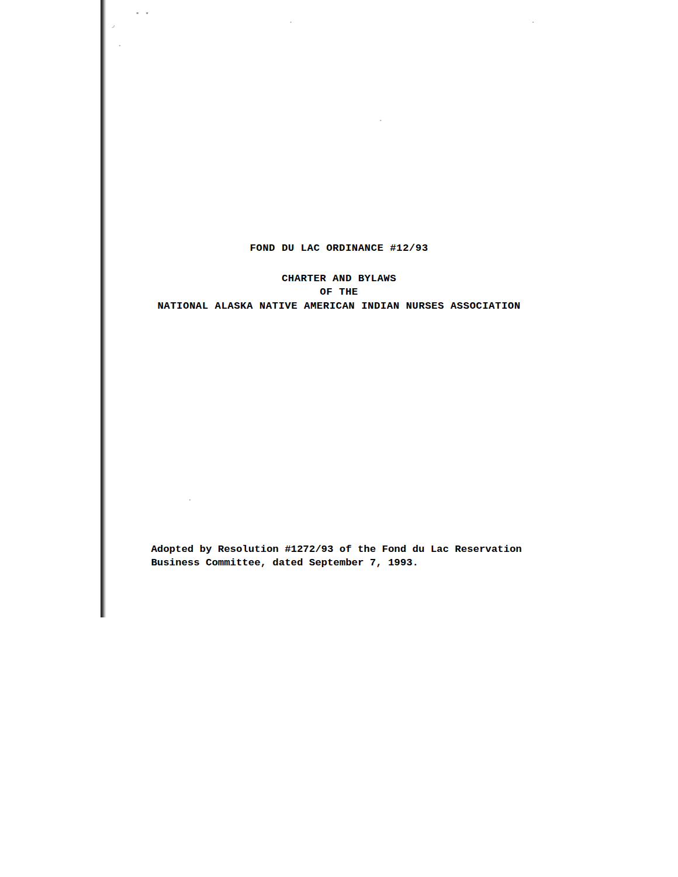▪ ▪ ◞ . . . . .
FOND DU LAC ORDINANCE #12/93
CHARTER AND BYLAWS
OF THE
NATIONAL ALASKA NATIVE AMERICAN INDIAN NURSES ASSOCIATION
Adopted by Resolution #1272/93 of the Fond du Lac Reservation
Business Committee, dated September 7, 1993.